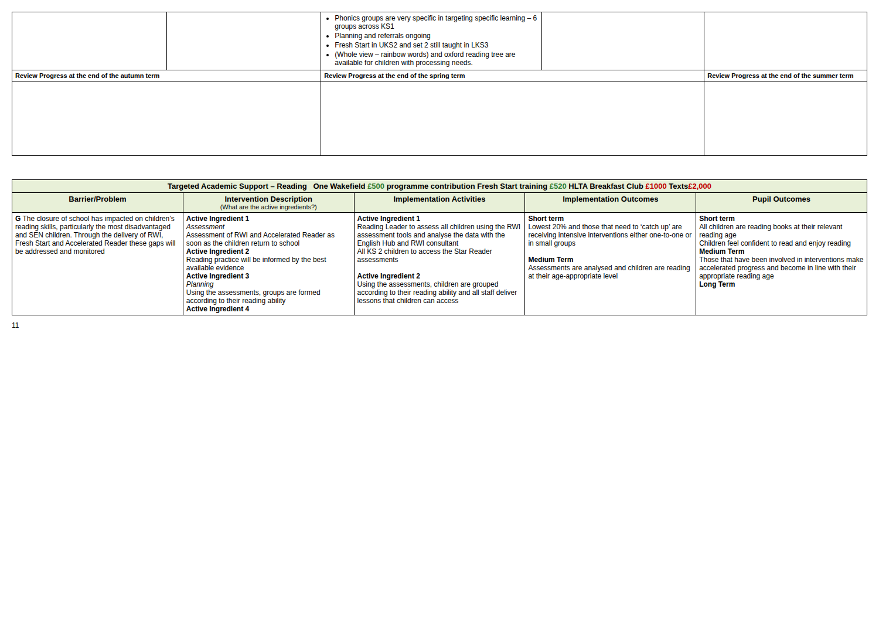| | | Phonics groups are very specific in targeting specific learning – 6 groups across KS1 Planning and referrals ongoing Fresh Start in UKS2 and set 2 still taught in LKS3 (Whole view – rainbow words) and oxford reading tree are available for children with processing needs. | | |
| Review Progress at the end of the autumn term | Review Progress at the end of the spring term | Review Progress at the end of the summer term |
| Targeted Academic Support – Reading One Wakefield £500 programme contribution Fresh Start training £520 HLTA Breakfast Club £1000 Texts £2,000 |
| Barrier/Problem | Intervention Description (What are the active ingredients?) | Implementation Activities | Implementation Outcomes | Pupil Outcomes |
| G The closure of school has impacted on children’s reading skills, particularly the most disadvantaged and SEN children. Through the delivery of RWI, Fresh Start and Accelerated Reader these gaps will be addressed and monitored | Active Ingredient 1 Assessment Assessment of RWI and Accelerated Reader as soon as the children return to school Active Ingredient 2 Reading practice will be informed by the best available evidence Active Ingredient 3 Planning Using the assessments, groups are formed according to their reading ability Active Ingredient 4 | Active Ingredient 1 Reading Leader to assess all children using the RWI assessment tools and analyse the data with the English Hub and RWI consultant All KS 2 children to access the Star Reader assessments Active Ingredient 2 Using the assessments, children are grouped according to their reading ability and all staff deliver lessons that children can access | Short term Lowest 20% and those that need to ‘catch up’ are receiving intensive interventions either one-to-one or in small groups Medium Term Assessments are analysed and children are reading at their age-appropriate level | Short term All children are reading books at their relevant reading age Children feel confident to read and enjoy reading Medium Term Those that have been involved in interventions make accelerated progress and become in line with their appropriate reading age Long Term |
11